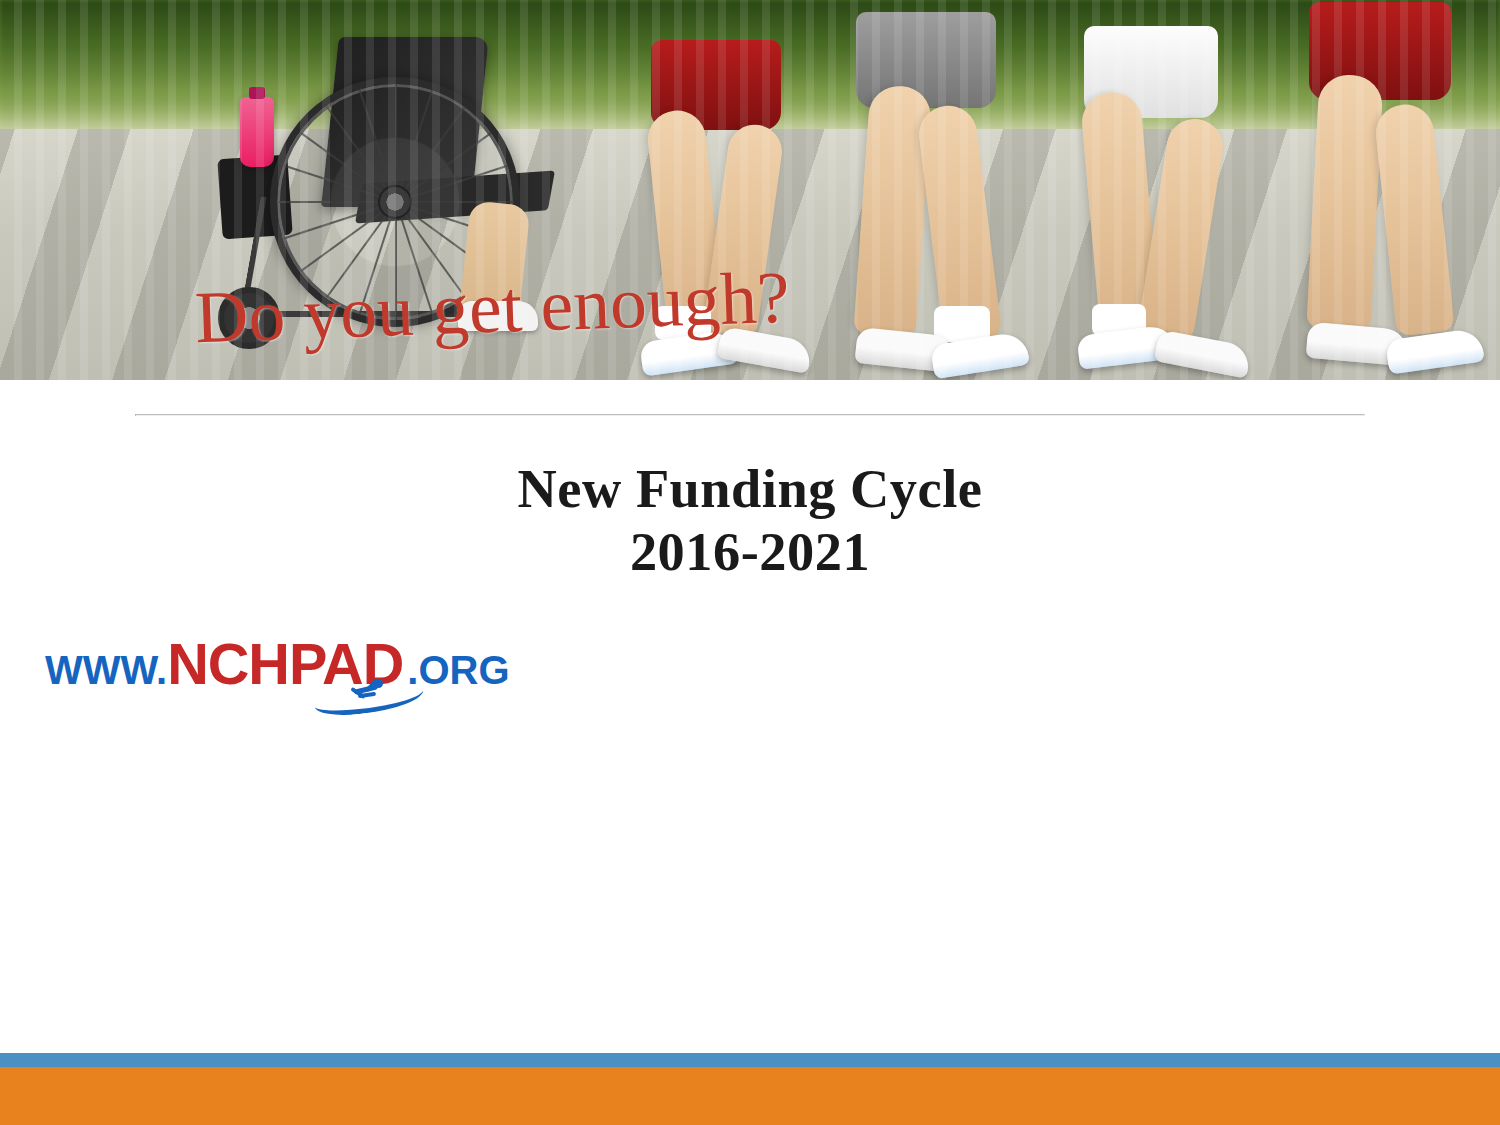Do you get enough?
New Funding Cycle 2016-2021
WWW. NCHPAD.ORG